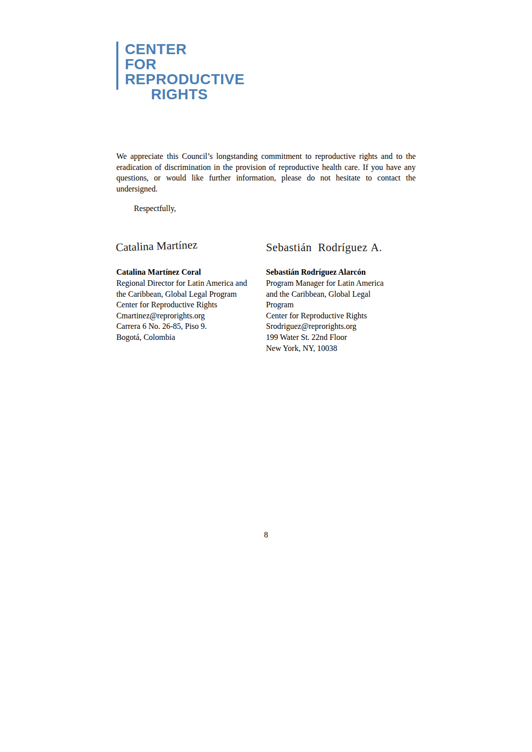Center For Reproductive Rights
We appreciate this Council’s longstanding commitment to reproductive rights and to the eradication of discrimination in the provision of reproductive health care. If you have any questions, or would like further information, please do not hesitate to contact the undersigned.
Respectfully,
| Catalina Martínez Catalina Martínez Coral Regional Director for Latin America and the Caribbean, Global Legal Program Center for Reproductive Rights Cmartinez@reprorights.org Carrera 6 No. 26-85, Piso 9. Bogotá, Colombia | Sebastián Rodríguez A. Sebastián Rodríguez Alarcón Program Manager for Latin America and the Caribbean, Global Legal Program Center for Reproductive Rights Srodriguez@reprorights.org 199 Water St. 22nd Floor New York, NY, 10038 |
8